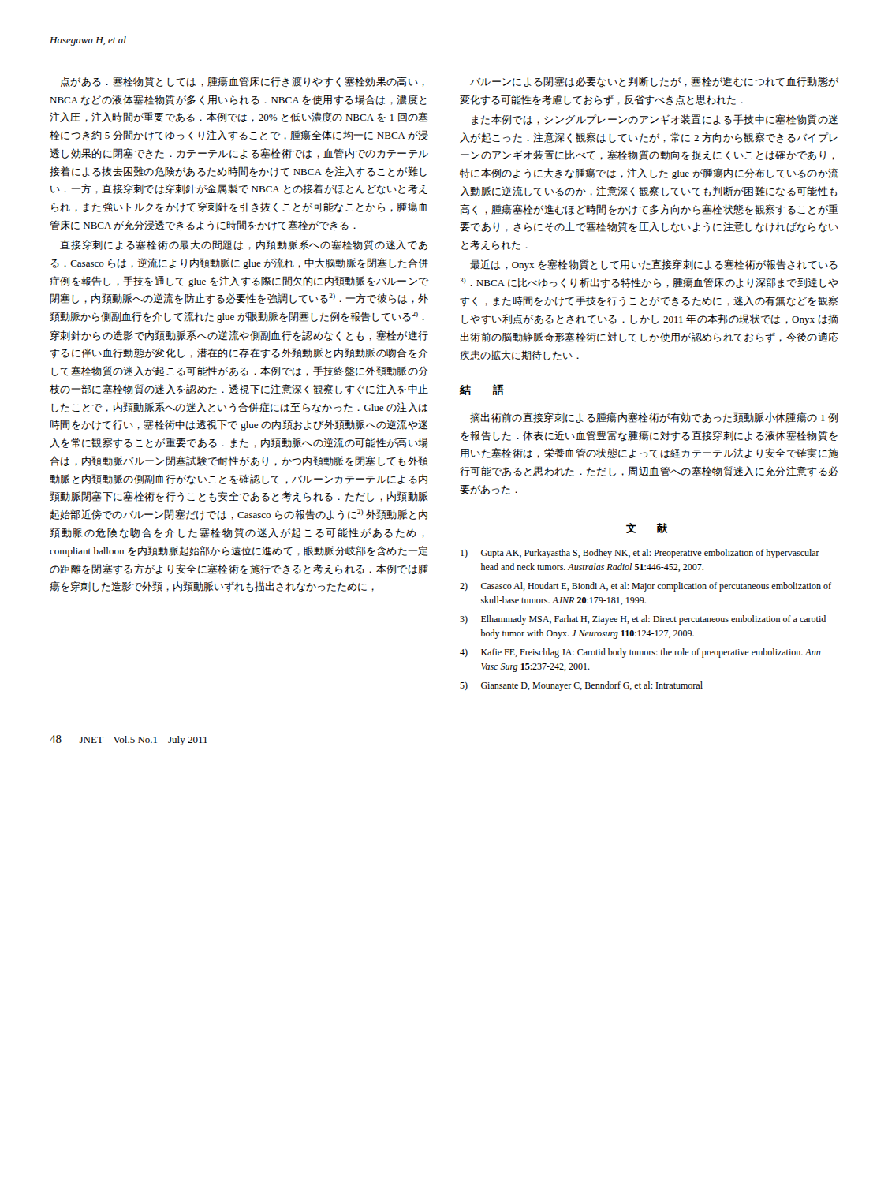Hasegawa H, et al
点がある．塞栓物質としては，腫瘍血管床に行き渡りやすく塞栓効果の高い，NBCA などの液体塞栓物質が多く用いられる．NBCA を使用する場合は，濃度と注入圧，注入時間が重要である．本例では，20% と低い濃度の NBCA を 1 回の塞栓につき約 5 分間かけてゆっくり注入することで，腫瘍全体に均一に NBCA が浸透し効果的に閉塞できた．カテーテルによる塞栓術では，血管内でのカテーテル接着による抜去困難の危険があるため時間をかけて NBCA を注入することが難しい．一方，直接穿刺では穿刺針が金属製で NBCA との接着がほとんどないと考えられ，また強いトルクをかけて穿刺針を引き抜くことが可能なことから，腫瘍血管床に NBCA が充分浸透できるように時間をかけて塞栓ができる．
直接穿刺による塞栓術の最大の問題は，内頚動脈系への塞栓物質の迷入である．Casasco らは，逆流により内頚動脈に glue が流れ，中大脳動脈を閉塞した合併症例を報告し，手技を通して glue を注入する際に間欠的に内頚動脈をバルーンで閉塞し，内頚動脈への逆流を防止する必要性を強調している2)．一方で彼らは，外頚動脈から側副血行を介して流れた glue が眼動脈を閉塞した例を報告している2)．穿刺針からの造影で内頚動脈系への逆流や側副血行を認めなくとも，塞栓が進行するに伴い血行動態が変化し，潜在的に存在する外頚動脈と内頚動脈の吻合を介して塞栓物質の迷入が起こる可能性がある．本例では，手技終盤に外頚動脈の分枝の一部に塞栓物質の迷入を認めた．透視下に注意深く観察しすぐに注入を中止したことで，内頚動脈系への迷入という合併症には至らなかった．Glue の注入は時間をかけて行い，塞栓術中は透視下で glue の内頚および外頚動脈への逆流や迷入を常に観察することが重要である．また，内頚動脈への逆流の可能性が高い場合は，内頚動脈バルーン閉塞試験で耐性があり，かつ内頚動脈を閉塞しても外頚動脈と内頚動脈の側副血行がないことを確認して，バルーンカテーテルによる内頚動脈閉塞下に塞栓術を行うことも安全であると考えられる．ただし，内頚動脈起始部近傍でのバルーン閉塞だけでは，Casasco らの報告のように2) 外頚動脈と内頚動脈の危険な吻合を介した塞栓物質の迷入が起こる可能性があるため，compliant balloon を内頚動脈起始部から遠位に進めて，眼動脈分岐部を含めた一定の距離を閉塞する方がより安全に塞栓術を施行できると考えられる．本例では腫瘍を穿刺した造影で外頚，内頚動脈いずれも描出されなかったために，
バルーンによる閉塞は必要ないと判断したが，塞栓が進むにつれて血行動態が変化する可能性を考慮しておらず，反省すべき点と思われた．
また本例では，シングルプレーンのアンギオ装置による手技中に塞栓物質の迷入が起こった．注意深く観察はしていたが，常に 2 方向から観察できるバイプレーンのアンギオ装置に比べて，塞栓物質の動向を捉えにくいことは確かであり，特に本例のように大きな腫瘍では，注入した glue が腫瘍内に分布しているのか流入動脈に逆流しているのか，注意深く観察していても判断が困難になる可能性も高く，腫瘍塞栓が進むほど時間をかけて多方向から塞栓状態を観察することが重要であり，さらにその上で塞栓物質を圧入しないように注意しなければならないと考えられた．
最近は，Onyx を塞栓物質として用いた直接穿刺による塞栓術が報告されている3)．NBCA に比べゆっくり析出する特性から，腫瘍血管床のより深部まで到達しやすく，また時間をかけて手技を行うことができるために，迷入の有無などを観察しやすい利点があるとされている．しかし 2011 年の本邦の現状では，Onyx は摘出術前の脳動静脈奇形塞栓術に対してしか使用が認められておらず，今後の適応疾患の拡大に期待したい．
結　語
摘出術前の直接穿刺による腫瘍内塞栓術が有効であった頚動脈小体腫瘍の 1 例を報告した．体表に近い血管豊富な腫瘍に対する直接穿刺による液体塞栓物質を用いた塞栓術は，栄養血管の状態によっては経カテーテル法より安全で確実に施行可能であると思われた．ただし，周辺血管への塞栓物質迷入に充分注意する必要があった．
文　献
Gupta AK, Purkayastha S, Bodhey NK, et al: Preoperative embolization of hypervascular head and neck tumors. Australas Radiol 51:446-452, 2007.
Casasco Al, Houdart E, Biondi A, et al: Major complication of percutaneous embolization of skull-base tumors. AJNR 20:179-181, 1999.
Elhammady MSA, Farhat H, Ziayee H, et al: Direct percutaneous embolization of a carotid body tumor with Onyx. J Neurosurg 110:124-127, 2009.
Kafie FE, Freischlag JA: Carotid body tumors: the role of preoperative embolization. Ann Vasc Surg 15:237-242, 2001.
Giansante D, Mounayer C, Benndorf G, et al: Intratumoral
48 JNET　Vol.5 No.1　July 2011